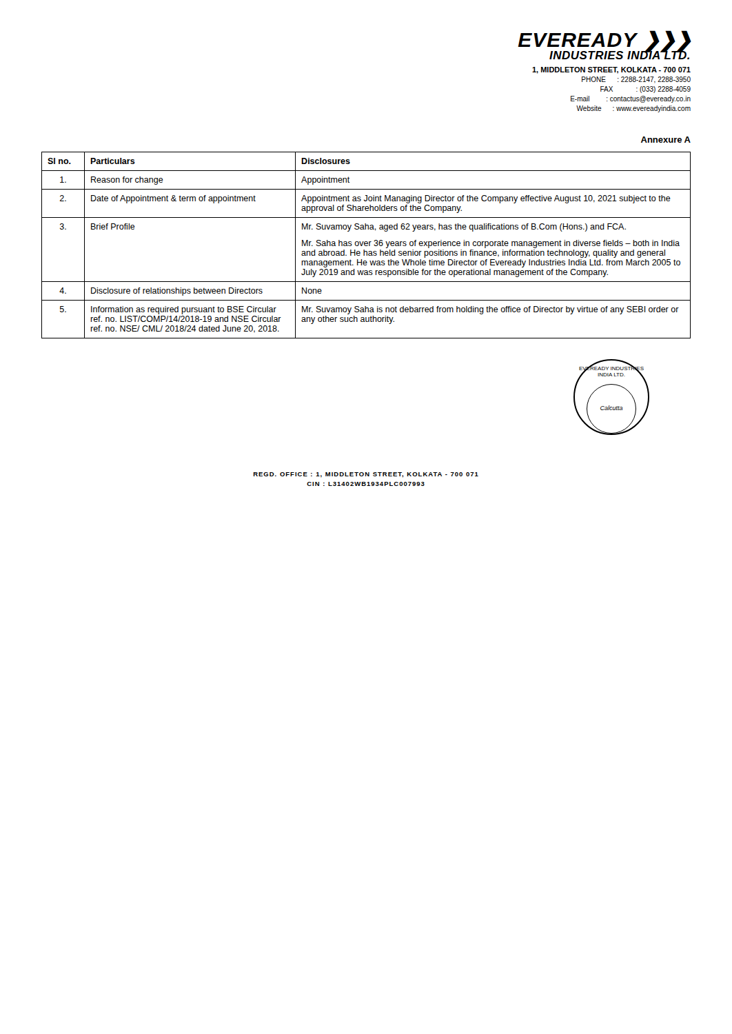EVEREADY ❯❯❯
INDUSTRIES INDIA LTD.
1, MIDDLETON STREET, KOLKATA - 700 071
PHONE: 2288-2147, 2288-3950
FAX: (033) 2288-4059
E-mail: contactus@eveready.co.in
Website: www.evereadyindia.com
Annexure A
| Sl no. | Particulars | Disclosures |
| --- | --- | --- |
| 1. | Reason for change | Appointment |
| 2. | Date of Appointment & term of appointment | Appointment as Joint Managing Director of the Company effective August 10, 2021 subject to the approval of Shareholders of the Company. |
| 3. | Brief Profile | Mr. Suvamoy Saha, aged 62 years, has the qualifications of B.Com (Hons.) and FCA. Mr. Saha has over 36 years of experience in corporate management in diverse fields – both in India and abroad. He has held senior positions in finance, information technology, quality and general management. He was the Whole time Director of Eveready Industries India Ltd. from March 2005 to July 2019 and was responsible for the operational management of the Company. |
| 4. | Disclosure of relationships between Directors | None |
| 5. | Information as required pursuant to BSE Circular ref. no. LIST/COMP/14/2018-19 and NSE Circular ref. no. NSE/ CML/ 2018/24 dated June 20, 2018. | Mr. Suvamoy Saha is not debarred from holding the office of Director by virtue of any SEBI order or any other such authority. |
EVEREADY INDUSTRIES INDIA LTD.
Calcutta
REGD. OFFICE : 1, MIDDLETON STREET, KOLKATA - 700 071
CIN : L31402WB1934PLC007993